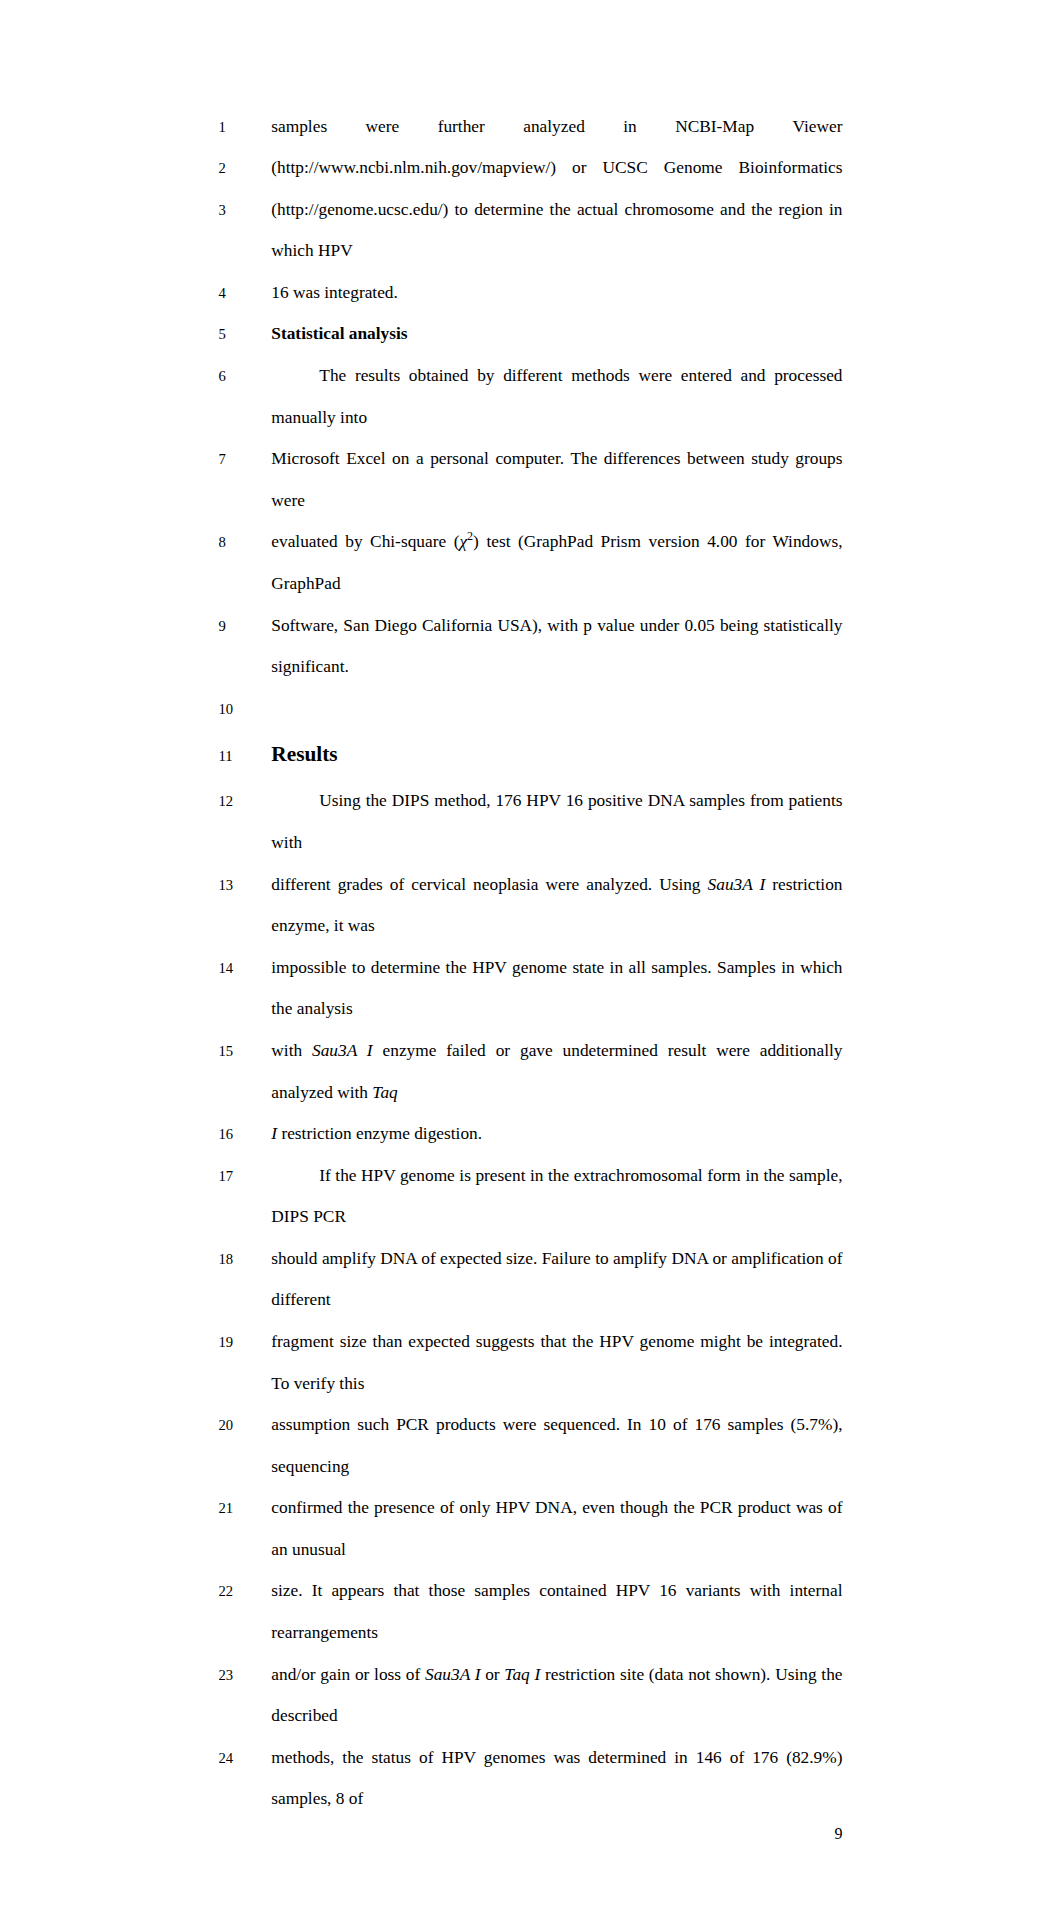1
samples were further analyzed in NCBI-Map Viewer
2
(http://www.ncbi.nlm.nih.gov/mapview/) or UCSC Genome Bioinformatics
3
(http://genome.ucsc.edu/) to determine the actual chromosome and the region in which HPV
4
16 was integrated.
5
Statistical analysis
6
The results obtained by different methods were entered and processed manually into
7
Microsoft Excel on a personal computer. The differences between study groups were
8
evaluated by Chi-square (χ2) test (GraphPad Prism version 4.00 for Windows, GraphPad
9
Software, San Diego California USA), with p value under 0.05 being statistically significant.
10
11
Results
12
Using the DIPS method, 176 HPV 16 positive DNA samples from patients with
13
different grades of cervical neoplasia were analyzed. Using Sau3A I restriction enzyme, it was
14
impossible to determine the HPV genome state in all samples. Samples in which the analysis
15
with Sau3A I enzyme failed or gave undetermined result were additionally analyzed with Taq
16
I restriction enzyme digestion.
17
If the HPV genome is present in the extrachromosomal form in the sample, DIPS PCR
18
should amplify DNA of expected size. Failure to amplify DNA or amplification of different
19
fragment size than expected suggests that the HPV genome might be integrated. To verify this
20
assumption such PCR products were sequenced. In 10 of 176 samples (5.7%), sequencing
21
confirmed the presence of only HPV DNA, even though the PCR product was of an unusual
22
size. It appears that those samples contained HPV 16 variants with internal rearrangements
23
and/or gain or loss of Sau3A I or Taq I restriction site (data not shown). Using the described
24
methods, the status of HPV genomes was determined in 146 of 176 (82.9%) samples, 8 of
9